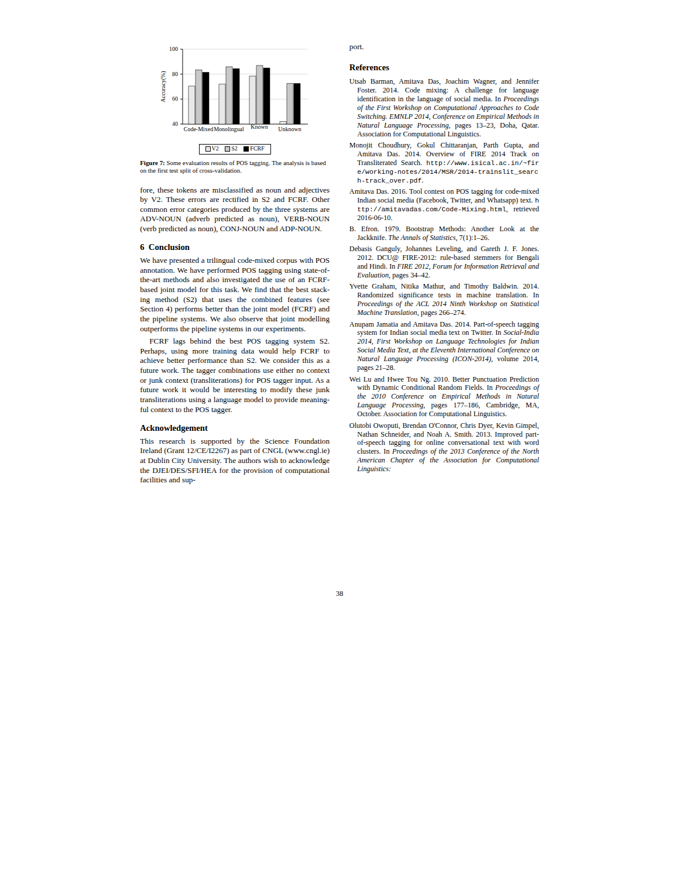100 80 60 40 Accuracy(%) Code-Mixed Monolingual Known Unknown
V2 S2 FCRF
Figure 7: Some evaluation results of POS tagging. The analysis is based on the first test split of cross-validation.
fore, these tokens are misclassified as noun and adjectives by V2. These errors are rectified in S2 and FCRF. Other common error categories produced by the three systems are ADV-NOUN (adverb predicted as noun), VERB-NOUN (verb predicted as noun), CONJ-NOUN and ADP-NOUN.
6 Conclusion
We have presented a trilingual code-mixed corpus with POS annotation. We have performed POS tagging using state-of-the-art methods and also investigated the use of an FCRF-based joint model for this task. We find that the best stacking method (S2) that uses the combined features (see Section 4) performs better than the joint model (FCRF) and the pipeline systems. We also observe that joint modelling outperforms the pipeline systems in our experiments.
FCRF lags behind the best POS tagging system S2. Perhaps, using more training data would help FCRF to achieve better performance than S2. We consider this as a future work. The tagger combinations use either no context or junk context (transliterations) for POS tagger input. As a future work it would be interesting to modify these junk transliterations using a language model to provide meaningful context to the POS tagger.
Acknowledgement
This research is supported by the Science Foundation Ireland (Grant 12/CE/I2267) as part of CNGL (www.cngl.ie) at Dublin City University. The authors wish to acknowledge the DJEI/DES/SFI/HEA for the provision of computational facilities and sup-
port.
References
Utsab Barman, Amitava Das, Joachim Wagner, and Jennifer Foster. 2014. Code mixing: A challenge for language identification in the language of social media. In Proceedings of the First Workshop on Computational Approaches to Code Switching. EMNLP 2014, Conference on Empirical Methods in Natural Language Processing, pages 13–23, Doha, Qatar. Association for Computational Linguistics.
Monojit Choudhury, Gokul Chittaranjan, Parth Gupta, and Amitava Das. 2014. Overview of FIRE 2014 Track on Transliterated Search. http://www.isical.ac.in/~fire/working-notes/2014/MSR/2014-trainslit_search-track_over.pdf.
Amitava Das. 2016. Tool contest on POS tagging for code-mixed Indian social media (Facebook, Twitter, and Whatsapp) text. http://amitavadas.com/Code-Mixing.html, retrieved 2016-06-10.
B. Efron. 1979. Bootstrap Methods: Another Look at the Jackknife. The Annals of Statistics, 7(1):1–26.
Debasis Ganguly, Johannes Leveling, and Gareth J. F. Jones. 2012. DCU@ FIRE-2012: rule-based stemmers for Bengali and Hindi. In FIRE 2012, Forum for Information Retrieval and Evaluation, pages 34–42.
Yvette Graham, Nitika Mathur, and Timothy Baldwin. 2014. Randomized significance tests in machine translation. In Proceedings of the ACL 2014 Ninth Workshop on Statistical Machine Translation, pages 266–274.
Anupam Jamatia and Amitava Das. 2014. Part-of-speech tagging system for Indian social media text on Twitter. In Social-India 2014, First Workshop on Language Technologies for Indian Social Media Text, at the Eleventh International Conference on Natural Language Processing (ICON-2014), volume 2014, pages 21–28.
Wei Lu and Hwee Tou Ng. 2010. Better Punctuation Prediction with Dynamic Conditional Random Fields. In Proceedings of the 2010 Conference on Empirical Methods in Natural Language Processing, pages 177–186, Cambridge, MA, October. Association for Computational Linguistics.
Olutobi Owoputi, Brendan O'Connor, Chris Dyer, Kevin Gimpel, Nathan Schneider, and Noah A. Smith. 2013. Improved part-of-speech tagging for online conversational text with word clusters. In Proceedings of the 2013 Conference of the North American Chapter of the Association for Computational Linguistics:
38